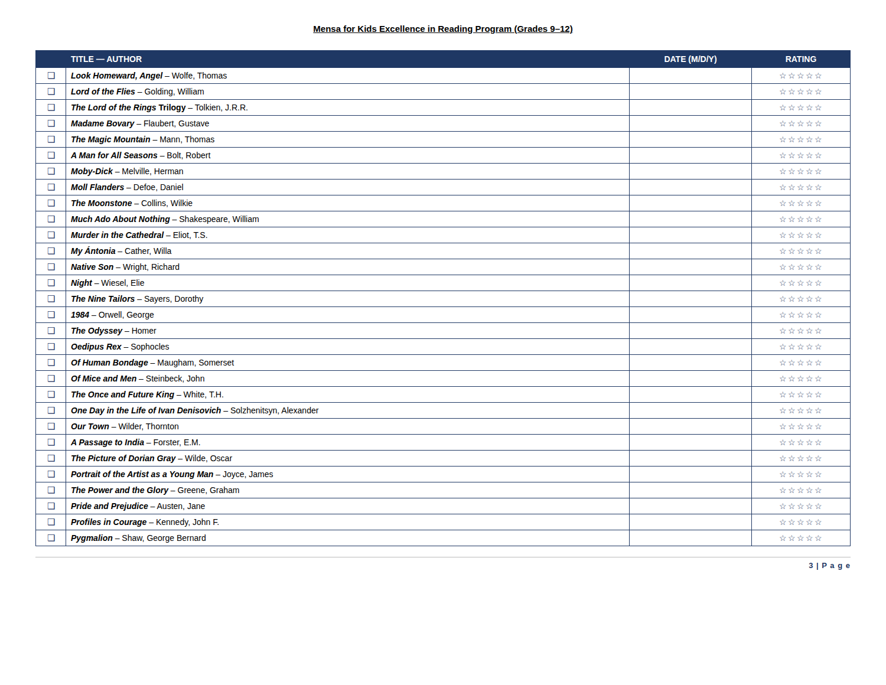Mensa for Kids Excellence in Reading Program (Grades 9–12)
| | TITLE — AUTHOR | DATE (M/D/Y) | RATING |
| --- | --- | --- | --- |
| ❑ | Look Homeward, Angel – Wolfe, Thomas | | ☆☆☆☆☆ |
| ❑ | Lord of the Flies – Golding, William | | ☆☆☆☆☆ |
| ❑ | The Lord of the Rings Trilogy – Tolkien, J.R.R. | | ☆☆☆☆☆ |
| ❑ | Madame Bovary – Flaubert, Gustave | | ☆☆☆☆☆ |
| ❑ | The Magic Mountain – Mann, Thomas | | ☆☆☆☆☆ |
| ❑ | A Man for All Seasons – Bolt, Robert | | ☆☆☆☆☆ |
| ❑ | Moby-Dick – Melville, Herman | | ☆☆☆☆☆ |
| ❑ | Moll Flanders – Defoe, Daniel | | ☆☆☆☆☆ |
| ❑ | The Moonstone – Collins, Wilkie | | ☆☆☆☆☆ |
| ❑ | Much Ado About Nothing – Shakespeare, William | | ☆☆☆☆☆ |
| ❑ | Murder in the Cathedral – Eliot, T.S. | | ☆☆☆☆☆ |
| ❑ | My Ántonia – Cather, Willa | | ☆☆☆☆☆ |
| ❑ | Native Son – Wright, Richard | | ☆☆☆☆☆ |
| ❑ | Night – Wiesel, Elie | | ☆☆☆☆☆ |
| ❑ | The Nine Tailors – Sayers, Dorothy | | ☆☆☆☆☆ |
| ❑ | 1984 – Orwell, George | | ☆☆☆☆☆ |
| ❑ | The Odyssey – Homer | | ☆☆☆☆☆ |
| ❑ | Oedipus Rex – Sophocles | | ☆☆☆☆☆ |
| ❑ | Of Human Bondage – Maugham, Somerset | | ☆☆☆☆☆ |
| ❑ | Of Mice and Men – Steinbeck, John | | ☆☆☆☆☆ |
| ❑ | The Once and Future King – White, T.H. | | ☆☆☆☆☆ |
| ❑ | One Day in the Life of Ivan Denisovich – Solzhenitsyn, Alexander | | ☆☆☆☆☆ |
| ❑ | Our Town – Wilder, Thornton | | ☆☆☆☆☆ |
| ❑ | A Passage to India – Forster, E.M. | | ☆☆☆☆☆ |
| ❑ | The Picture of Dorian Gray – Wilde, Oscar | | ☆☆☆☆☆ |
| ❑ | Portrait of the Artist as a Young Man – Joyce, James | | ☆☆☆☆☆ |
| ❑ | The Power and the Glory – Greene, Graham | | ☆☆☆☆☆ |
| ❑ | Pride and Prejudice – Austen, Jane | | ☆☆☆☆☆ |
| ❑ | Profiles in Courage – Kennedy, John F. | | ☆☆☆☆☆ |
| ❑ | Pygmalion – Shaw, George Bernard | | ☆☆☆☆☆ |
3 | P a g e